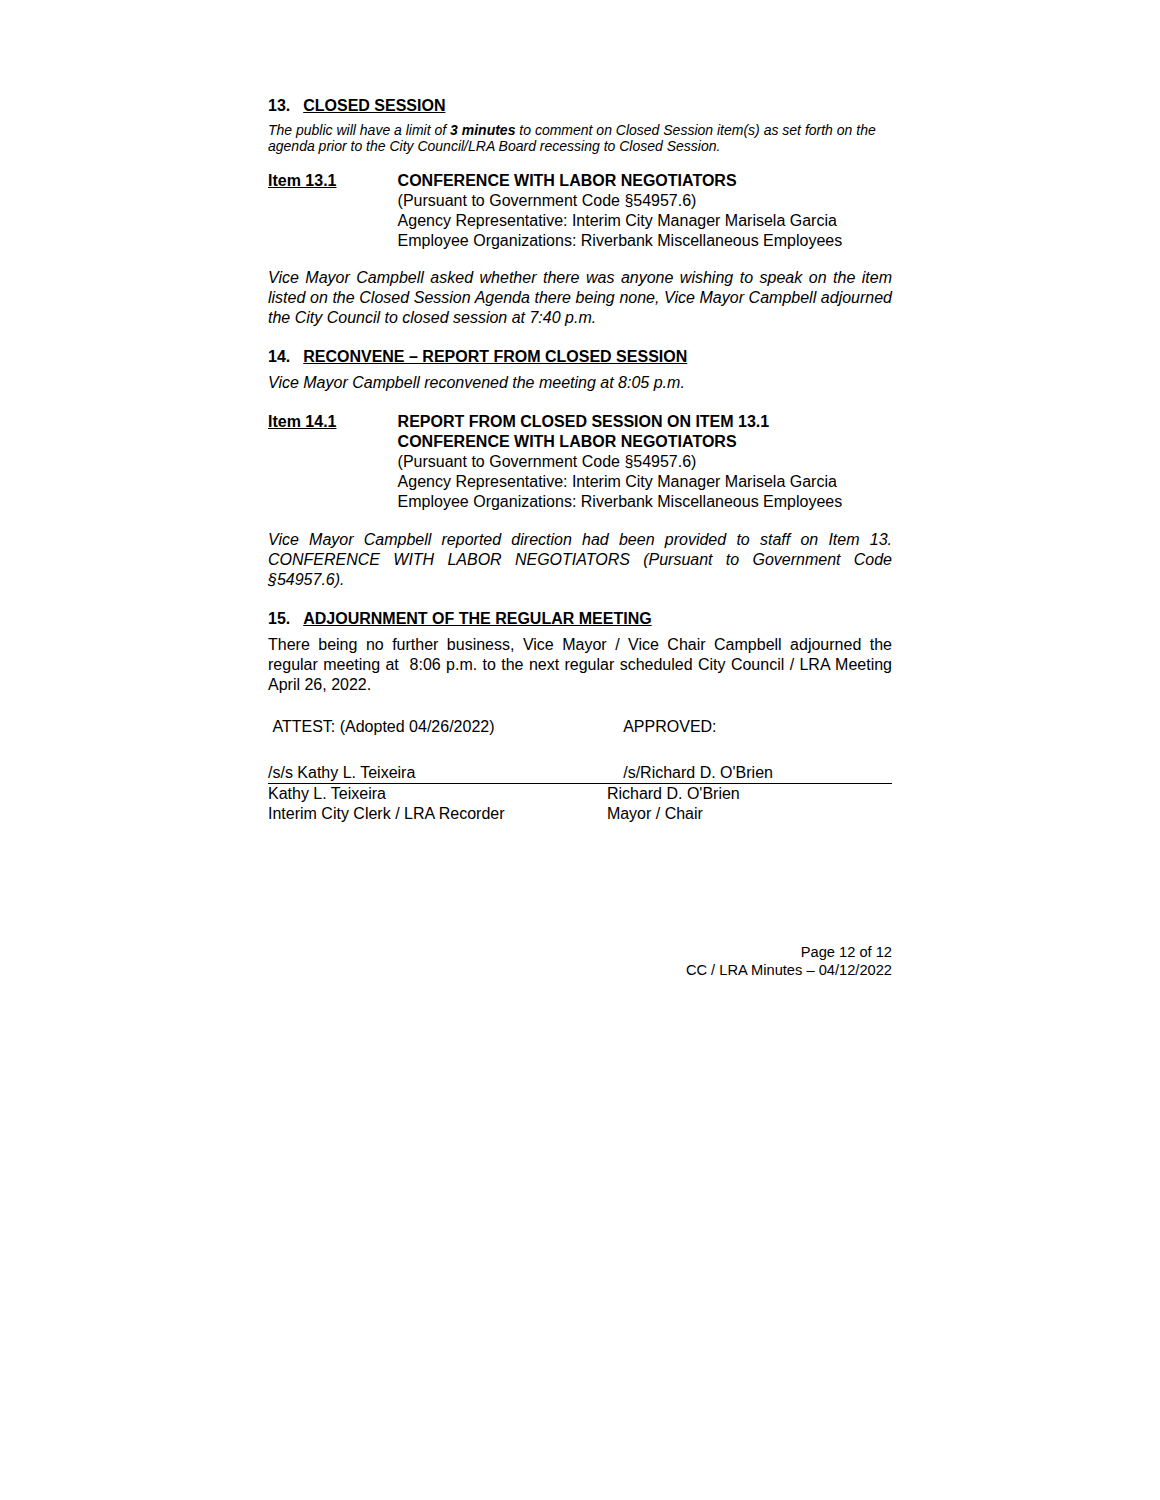13. CLOSED SESSION
The public will have a limit of 3 minutes to comment on Closed Session item(s) as set forth on the agenda prior to the City Council/LRA Board recessing to Closed Session.
| Item 13.1 | CONFERENCE WITH LABOR NEGOTIATORS (Pursuant to Government Code §54957.6) Agency Representative: Interim City Manager Marisela Garcia Employee Organizations: Riverbank Miscellaneous Employees |
Vice Mayor Campbell asked whether there was anyone wishing to speak on the item listed on the Closed Session Agenda there being none, Vice Mayor Campbell adjourned the City Council to closed session at 7:40 p.m.
14. RECONVENE – REPORT FROM CLOSED SESSION
Vice Mayor Campbell reconvened the meeting at 8:05 p.m.
| Item 14.1 | Report from Closed Session on Item 13.1 CONFERENCE WITH LABOR NEGOTIATORS (Pursuant to Government Code §54957.6) Agency Representative: Interim City Manager Marisela Garcia Employee Organizations: Riverbank Miscellaneous Employees |
Vice Mayor Campbell reported direction had been provided to staff on Item 13. CONFERENCE WITH LABOR NEGOTIATORS (Pursuant to Government Code §54957.6).
15. ADJOURNMENT OF THE REGULAR MEETING
There being no further business, Vice Mayor / Vice Chair Campbell adjourned the regular meeting at 8:06 p.m. to the next regular scheduled City Council / LRA Meeting April 26, 2022.
| ATTEST: (Adopted 04/26/2022) | APPROVED: |
| /s/s Kathy L. Teixeira | /s/Richard D. O'Brien |
| Kathy L. Teixeira Interim City Clerk / LRA Recorder | Richard D. O'Brien Mayor / Chair |
Page 12 of 12
CC / LRA Minutes – 04/12/2022